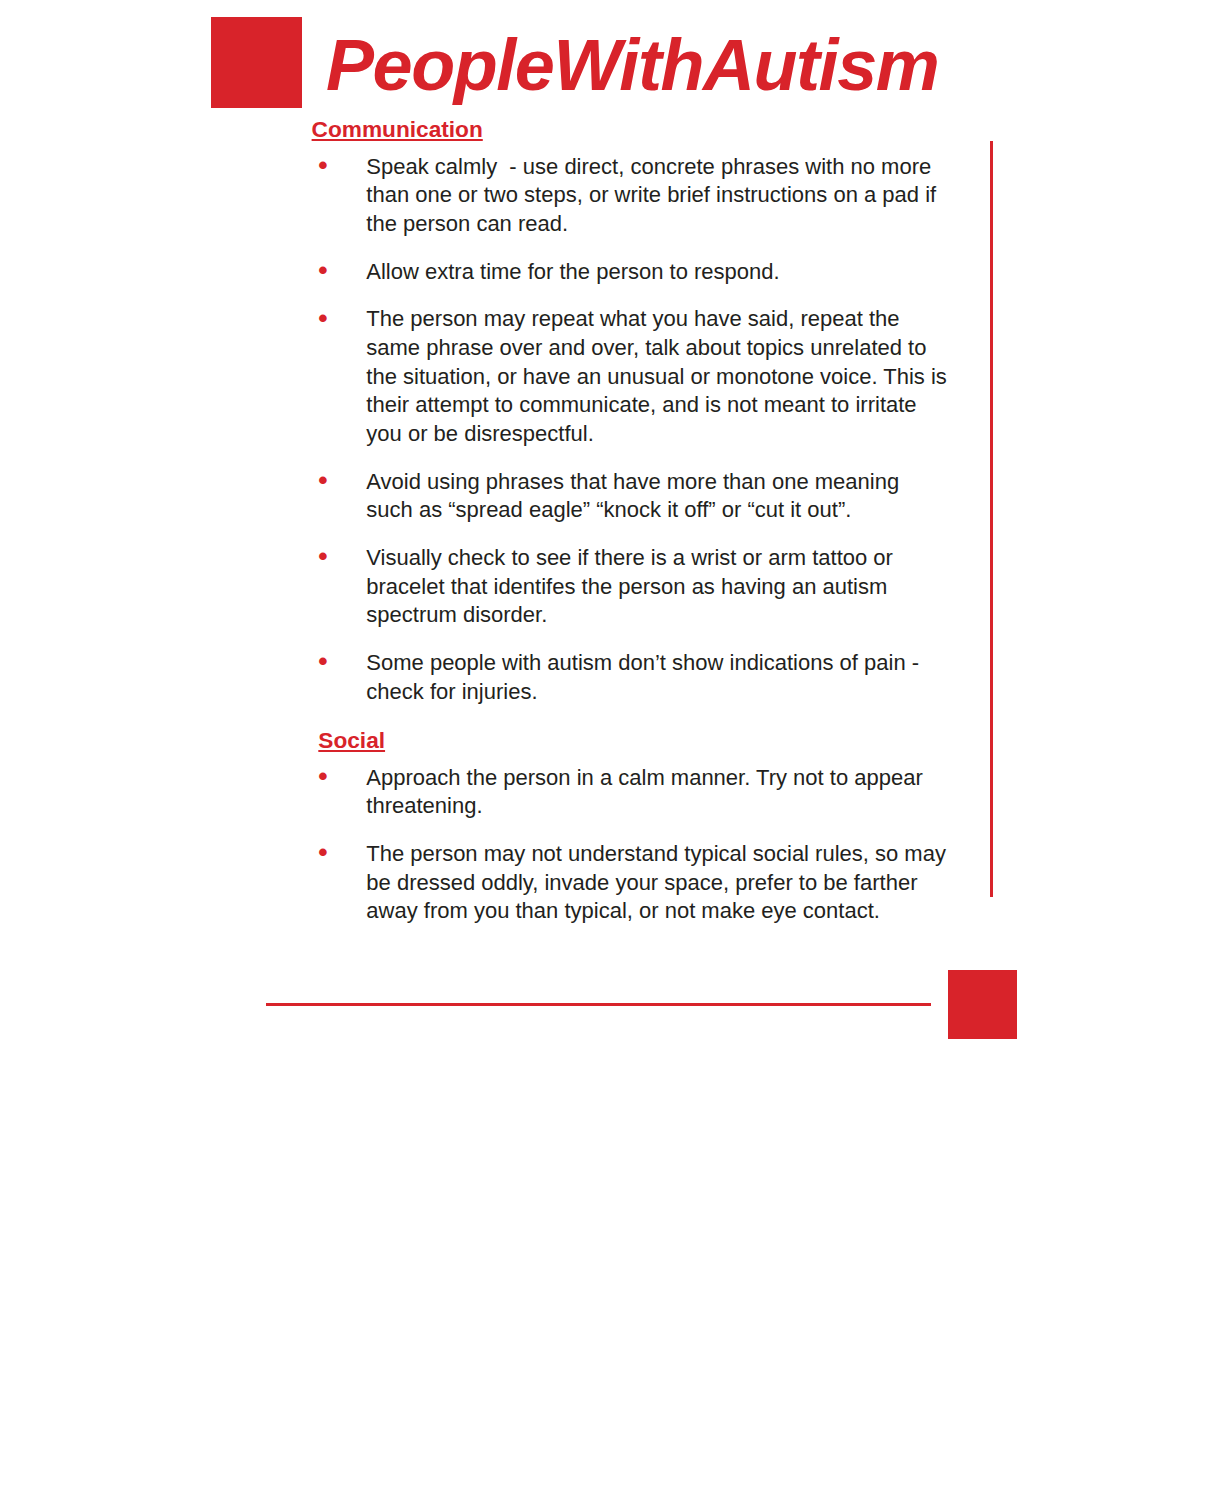PeopleWithAutism
Communication
Speak calmly - use direct, concrete phrases with no more than one or two steps, or write brief instructions on a pad if the person can read.
Allow extra time for the person to respond.
The person may repeat what you have said, repeat the same phrase over and over, talk about topics unrelated to the situation, or have an unusual or monotone voice. This is their attempt to communicate, and is not meant to irritate you or be disrespectful.
Avoid using phrases that have more than one meaning such as “spread eagle” “knock it off” or “cut it out”.
Visually check to see if there is a wrist or arm tattoo or bracelet that identifes the person as having an autism spectrum disorder.
Some people with autism don’t show indications of pain - check for injuries.
Social
Approach the person in a calm manner. Try not to appear threatening.
The person may not understand typical social rules, so may be dressed oddly, invade your space, prefer to be farther away from you than typical, or not make eye contact.